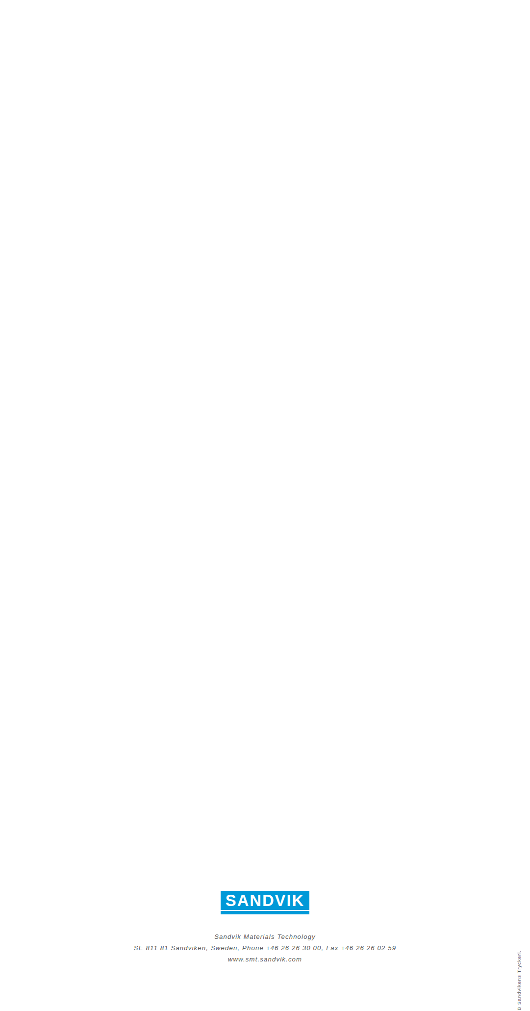SANDVIK
Sandvik Materials Technology
SE 811 81 Sandviken, Sweden, Phone +46 26 26 30 00, Fax +46 26 26 02 59
www.smt.sandvik.com
S-ST017-ENG. July 2008. Printed in Sweden. AB Sandvikens Tryckeri.